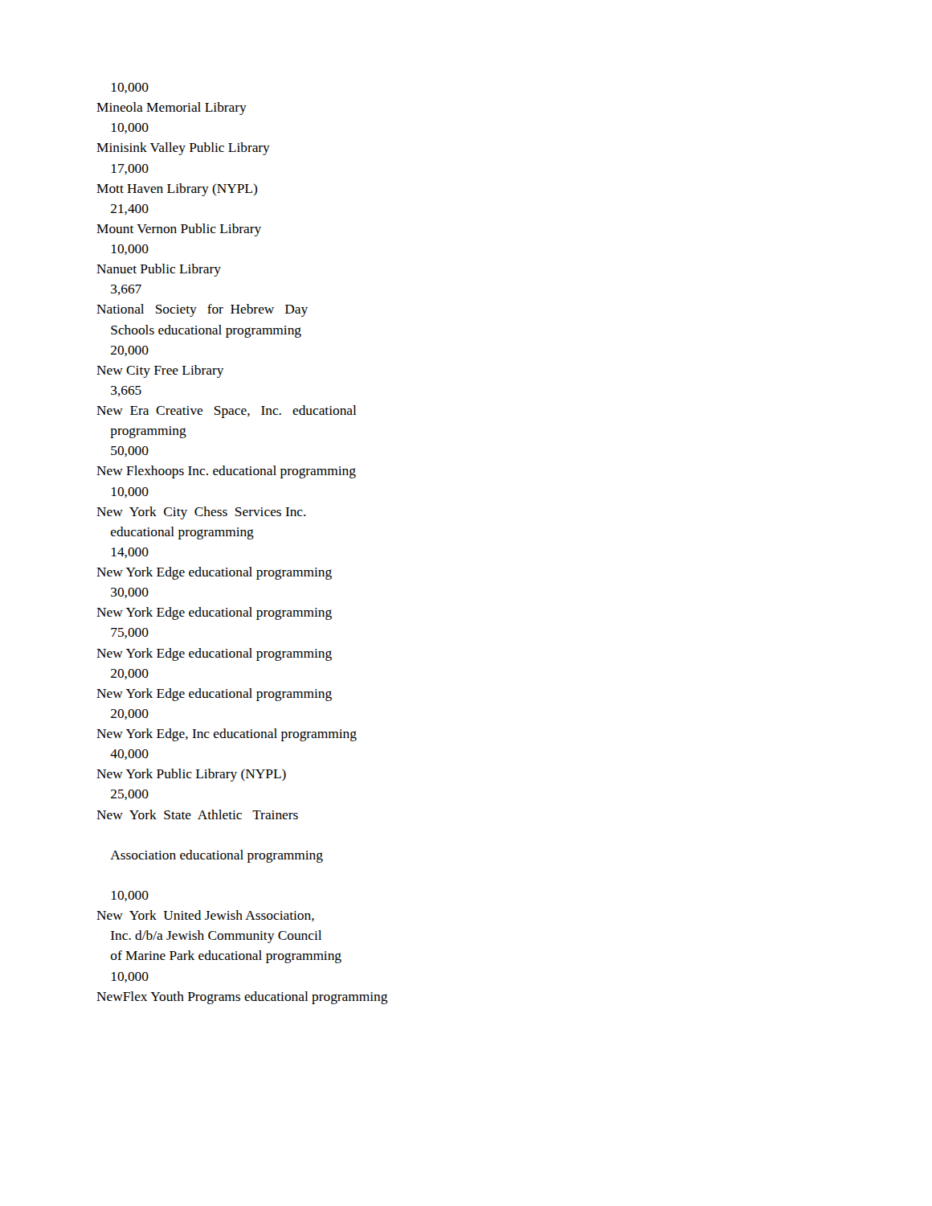10,000
Mineola Memorial Library
10,000
Minisink Valley Public Library
17,000
Mott Haven Library (NYPL)
21,400
Mount Vernon Public Library
10,000
Nanuet Public Library
3,667
National Society for Hebrew DaySchools educational programming
20,000
New City Free Library
3,665
New Era Creative Space, Inc. educationalprogramming
50,000
New Flexhoops Inc. educational programming
10,000
New York City Chess Services Inc.educational programming
14,000
New York Edge educational programming
30,000
New York Edge educational programming
75,000
New York Edge educational programming
20,000
New York Edge educational programming
20,000
New York Edge, Inc educational programming
40,000
New York Public Library (NYPL)
25,000
New York State Athletic Trainers
Association educational programming
10,000
New York United Jewish Association,Inc. d/b/a Jewish Community Council of Marine Park educational programming
10,000
NewFlex Youth Programs educational programming